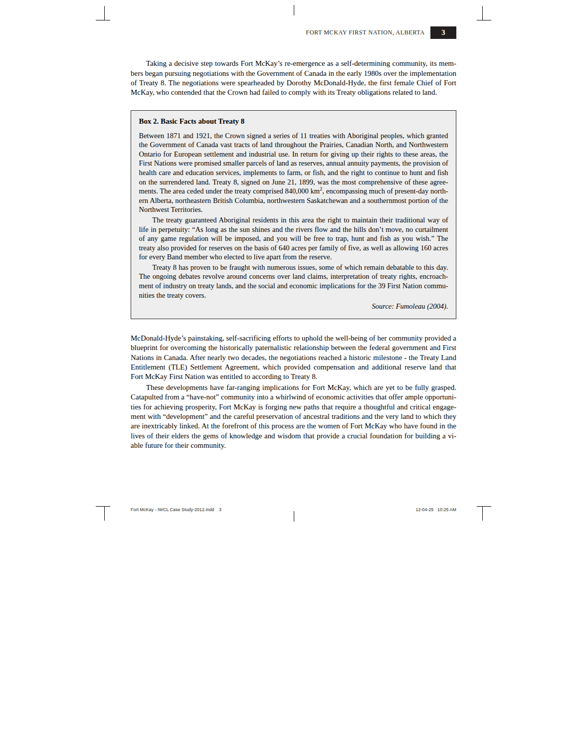Fort McKay First Nation, Alberta
3
Taking a decisive step towards Fort McKay’s re-emergence as a self-determining community, its members began pursuing negotiations with the Government of Canada in the early 1980s over the implementation of Treaty 8. The negotiations were spearheaded by Dorothy McDonald-Hyde, the first female Chief of Fort McKay, who contended that the Crown had failed to comply with its Treaty obligations related to land.
Box 2. Basic Facts about Treaty 8
Between 1871 and 1921, the Crown signed a series of 11 treaties with Aboriginal peoples, which granted the Government of Canada vast tracts of land throughout the Prairies, Canadian North, and Northwestern Ontario for European settlement and industrial use. In return for giving up their rights to these areas, the First Nations were promised smaller parcels of land as reserves, annual annuity payments, the provision of health care and education services, implements to farm, or fish, and the right to continue to hunt and fish on the surrendered land. Treaty 8, signed on June 21, 1899, was the most comprehensive of these agreements. The area ceded under the treaty comprised 840,000 km2, encompassing much of present-day northern Alberta, northeastern British Columbia, northwestern Saskatchewan and a southernmost portion of the Northwest Territories.
The treaty guaranteed Aboriginal residents in this area the right to maintain their traditional way of life in perpetuity: “As long as the sun shines and the rivers flow and the hills don’t move, no curtailment of any game regulation will be imposed, and you will be free to trap, hunt and fish as you wish.” The treaty also provided for reserves on the basis of 640 acres per family of five, as well as allowing 160 acres for every Band member who elected to live apart from the reserve.
Treaty 8 has proven to be fraught with numerous issues, some of which remain debatable to this day. The ongoing debates revolve around concerns over land claims, interpretation of treaty rights, encroachment of industry on treaty lands, and the social and economic implications for the 39 First Nation communities the treaty covers.
Source: Fumoleau (2004).
McDonald-Hyde’s painstaking, self-sacrificing efforts to uphold the well-being of her community provided a blueprint for overcoming the historically paternalistic relationship between the federal government and First Nations in Canada. After nearly two decades, the negotiations reached a historic milestone - the Treaty Land Entitlement (TLE) Settlement Agreement, which provided compensation and additional reserve land that Fort McKay First Nation was entitled to according to Treaty 8.
These developments have far-ranging implications for Fort McKay, which are yet to be fully grasped. Catapulted from a “have-not” community into a whirlwind of economic activities that offer ample opportunities for achieving prosperity, Fort McKay is forging new paths that require a thoughtful and critical engagement with “development” and the careful preservation of ancestral traditions and the very land to which they are inextricably linked. At the forefront of this process are the women of Fort McKay who have found in the lives of their elders the gems of knowledge and wisdom that provide a crucial foundation for building a viable future for their community.
Fort McKay - IWCL Case Study-2012.indd 3
12-04-25 10:25 AM